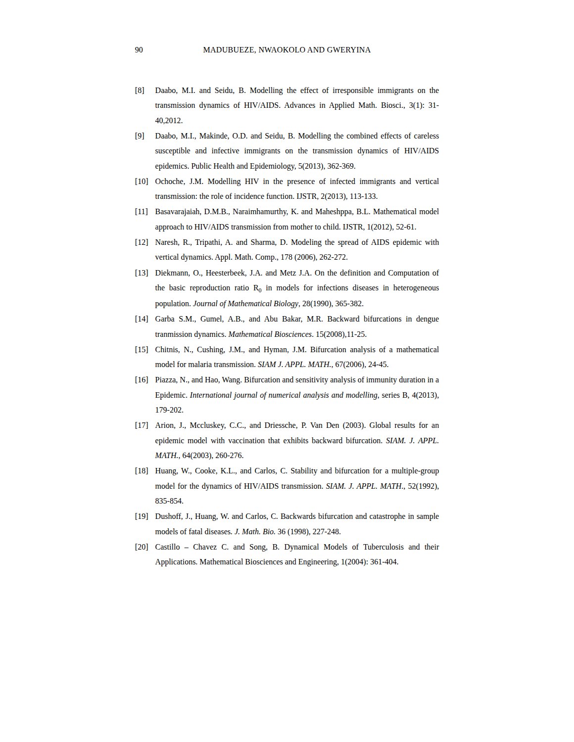90
MADUBUEZE, NWAOKOLO AND GWERYINA
[8] Daabo, M.I. and Seidu, B. Modelling the effect of irresponsible immigrants on the transmission dynamics of HIV/AIDS. Advances in Applied Math. Biosci., 3(1): 31-40,2012.
[9] Daabo, M.I., Makinde, O.D. and Seidu, B. Modelling the combined effects of careless susceptible and infective immigrants on the transmission dynamics of HIV/AIDS epidemics. Public Health and Epidemiology, 5(2013), 362-369.
[10] Ochoche, J.M. Modelling HIV in the presence of infected immigrants and vertical transmission: the role of incidence function. IJSTR, 2(2013), 113-133.
[11] Basavarajaiah, D.M.B., Naraimhamurthy, K. and Maheshppa, B.L. Mathematical model approach to HIV/AIDS transmission from mother to child. IJSTR, 1(2012), 52-61.
[12] Naresh, R., Tripathi, A. and Sharma, D. Modeling the spread of AIDS epidemic with vertical dynamics. Appl. Math. Comp., 178 (2006), 262-272.
[13] Diekmann, O., Heesterbeek, J.A. and Metz J.A. On the definition and Computation of the basic reproduction ratio R0 in models for infections diseases in heterogeneous population. Journal of Mathematical Biology, 28(1990), 365-382.
[14] Garba S.M., Gumel, A.B., and Abu Bakar, M.R. Backward bifurcations in dengue tranmission dynamics. Mathematical Biosciences. 15(2008),11-25.
[15] Chitnis, N., Cushing, J.M., and Hyman, J.M. Bifurcation analysis of a mathematical model for malaria transmission. SIAM J. APPL. MATH., 67(2006), 24-45.
[16] Piazza, N., and Hao, Wang. Bifurcation and sensitivity analysis of immunity duration in a Epidemic. International journal of numerical analysis and modelling, series B, 4(2013), 179-202.
[17] Arion, J., Mccluskey, C.C., and Driessche, P. Van Den (2003). Global results for an epidemic model with vaccination that exhibits backward bifurcation. SIAM. J. APPL. MATH., 64(2003), 260-276.
[18] Huang, W., Cooke, K.L., and Carlos, C. Stability and bifurcation for a multiple-group model for the dynamics of HIV/AIDS transmission. SIAM. J. APPL. MATH., 52(1992), 835-854.
[19] Dushoff, J., Huang, W. and Carlos, C. Backwards bifurcation and catastrophe in sample models of fatal diseases. J. Math. Bio. 36 (1998), 227-248.
[20] Castillo – Chavez C. and Song, B. Dynamical Models of Tuberculosis and their Applications. Mathematical Biosciences and Engineering, 1(2004): 361-404.